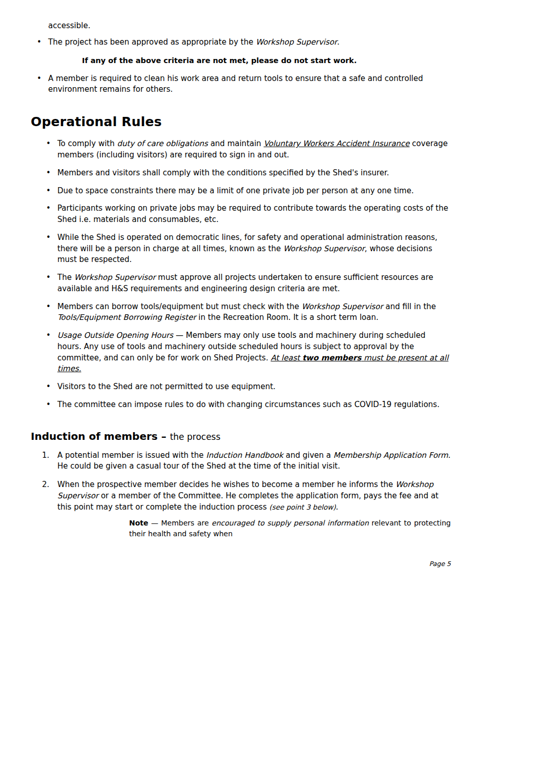accessible.
The project has been approved as appropriate by the Workshop Supervisor.
If any of the above criteria are not met, please do not start work.
A member is required to clean his work area and return tools to ensure that a safe and controlled environment remains for others.
Operational Rules
To comply with duty of care obligations and maintain Voluntary Workers Accident Insurance coverage members (including visitors) are required to sign in and out.
Members and visitors shall comply with the conditions specified by the Shed's insurer.
Due to space constraints there may be a limit of one private job per person at any one time.
Participants working on private jobs may be required to contribute towards the operating costs of the Shed i.e. materials and consumables, etc.
While the Shed is operated on democratic lines, for safety and operational administration reasons, there will be a person in charge at all times, known as the Workshop Supervisor, whose decisions must be respected.
The Workshop Supervisor must approve all projects undertaken to ensure sufficient resources are available and H&S requirements and engineering design criteria are met.
Members can borrow tools/equipment but must check with the Workshop Supervisor and fill in the Tools/Equipment Borrowing Register in the Recreation Room. It is a short term loan.
Usage Outside Opening Hours — Members may only use tools and machinery during scheduled hours. Any use of tools and machinery outside scheduled hours is subject to approval by the committee, and can only be for work on Shed Projects. At least two members must be present at all times.
Visitors to the Shed are not permitted to use equipment.
The committee can impose rules to do with changing circumstances such as COVID-19 regulations.
Induction of members – the process
A potential member is issued with the Induction Handbook and given a Membership Application Form. He could be given a casual tour of the Shed at the time of the initial visit.
When the prospective member decides he wishes to become a member he informs the Workshop Supervisor or a member of the Committee. He completes the application form, pays the fee and at this point may start or complete the induction process (see point 3 below).
Note — Members are encouraged to supply personal information relevant to protecting their health and safety when
Page 5